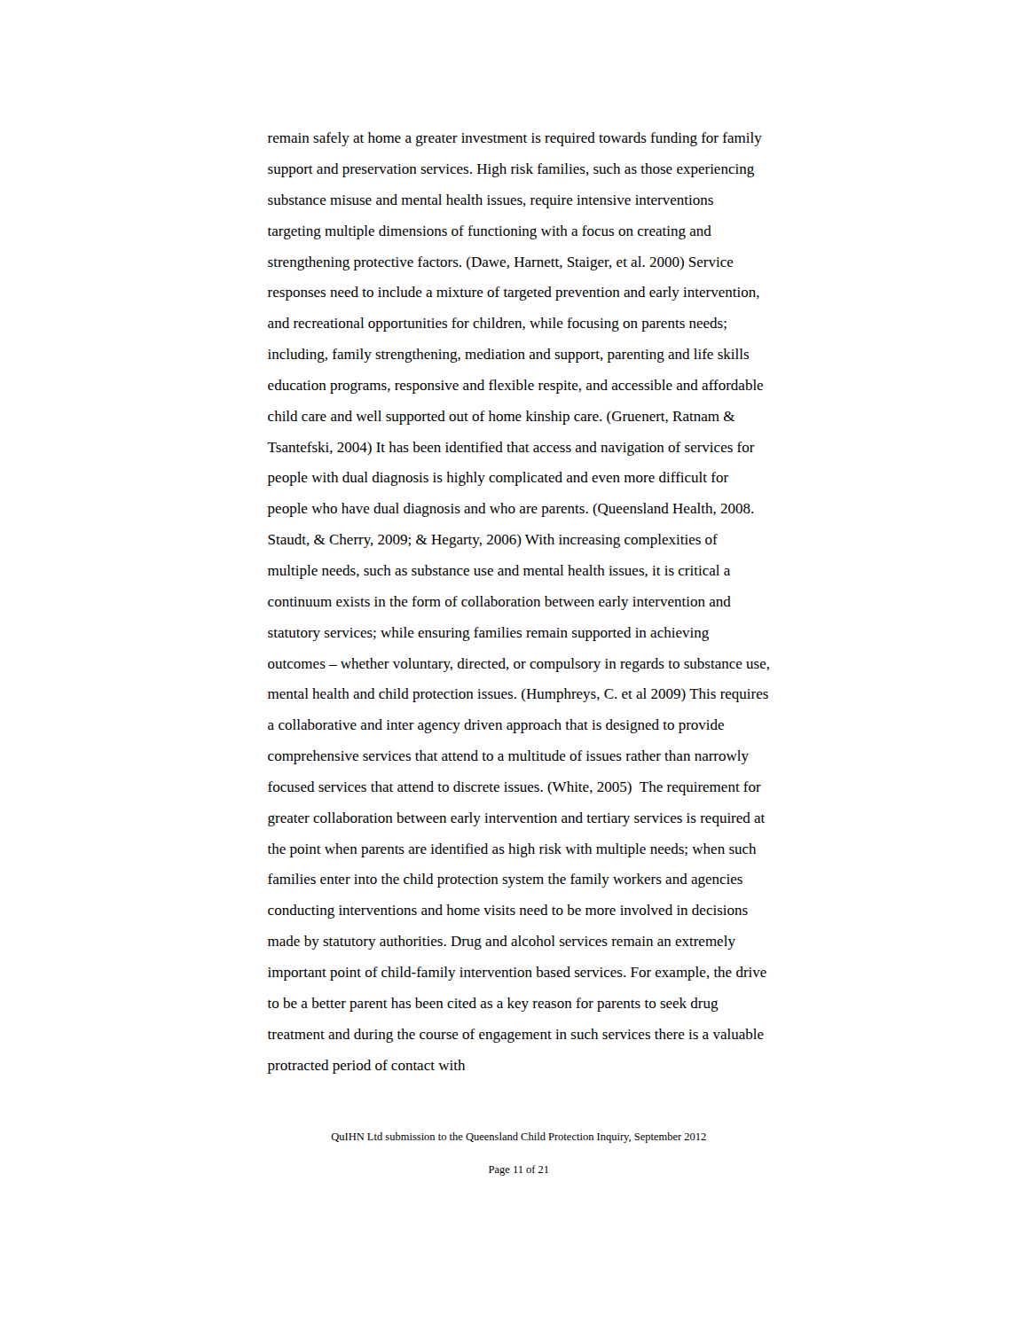remain safely at home a greater investment is required towards funding for family support and preservation services. High risk families, such as those experiencing substance misuse and mental health issues, require intensive interventions targeting multiple dimensions of functioning with a focus on creating and strengthening protective factors. (Dawe, Harnett, Staiger, et al. 2000) Service responses need to include a mixture of targeted prevention and early intervention, and recreational opportunities for children, while focusing on parents needs; including, family strengthening, mediation and support, parenting and life skills education programs, responsive and flexible respite, and accessible and affordable child care and well supported out of home kinship care. (Gruenert, Ratnam & Tsantefski, 2004) It has been identified that access and navigation of services for people with dual diagnosis is highly complicated and even more difficult for people who have dual diagnosis and who are parents. (Queensland Health, 2008. Staudt, & Cherry, 2009; & Hegarty, 2006) With increasing complexities of multiple needs, such as substance use and mental health issues, it is critical a continuum exists in the form of collaboration between early intervention and statutory services; while ensuring families remain supported in achieving outcomes – whether voluntary, directed, or compulsory in regards to substance use, mental health and child protection issues. (Humphreys, C. et al 2009) This requires a collaborative and inter agency driven approach that is designed to provide comprehensive services that attend to a multitude of issues rather than narrowly focused services that attend to discrete issues. (White, 2005) The requirement for greater collaboration between early intervention and tertiary services is required at the point when parents are identified as high risk with multiple needs; when such families enter into the child protection system the family workers and agencies conducting interventions and home visits need to be more involved in decisions made by statutory authorities. Drug and alcohol services remain an extremely important point of child-family intervention based services. For example, the drive to be a better parent has been cited as a key reason for parents to seek drug treatment and during the course of engagement in such services there is a valuable protracted period of contact with
QuIHN Ltd submission to the Queensland Child Protection Inquiry, September 2012
Page 11 of 21